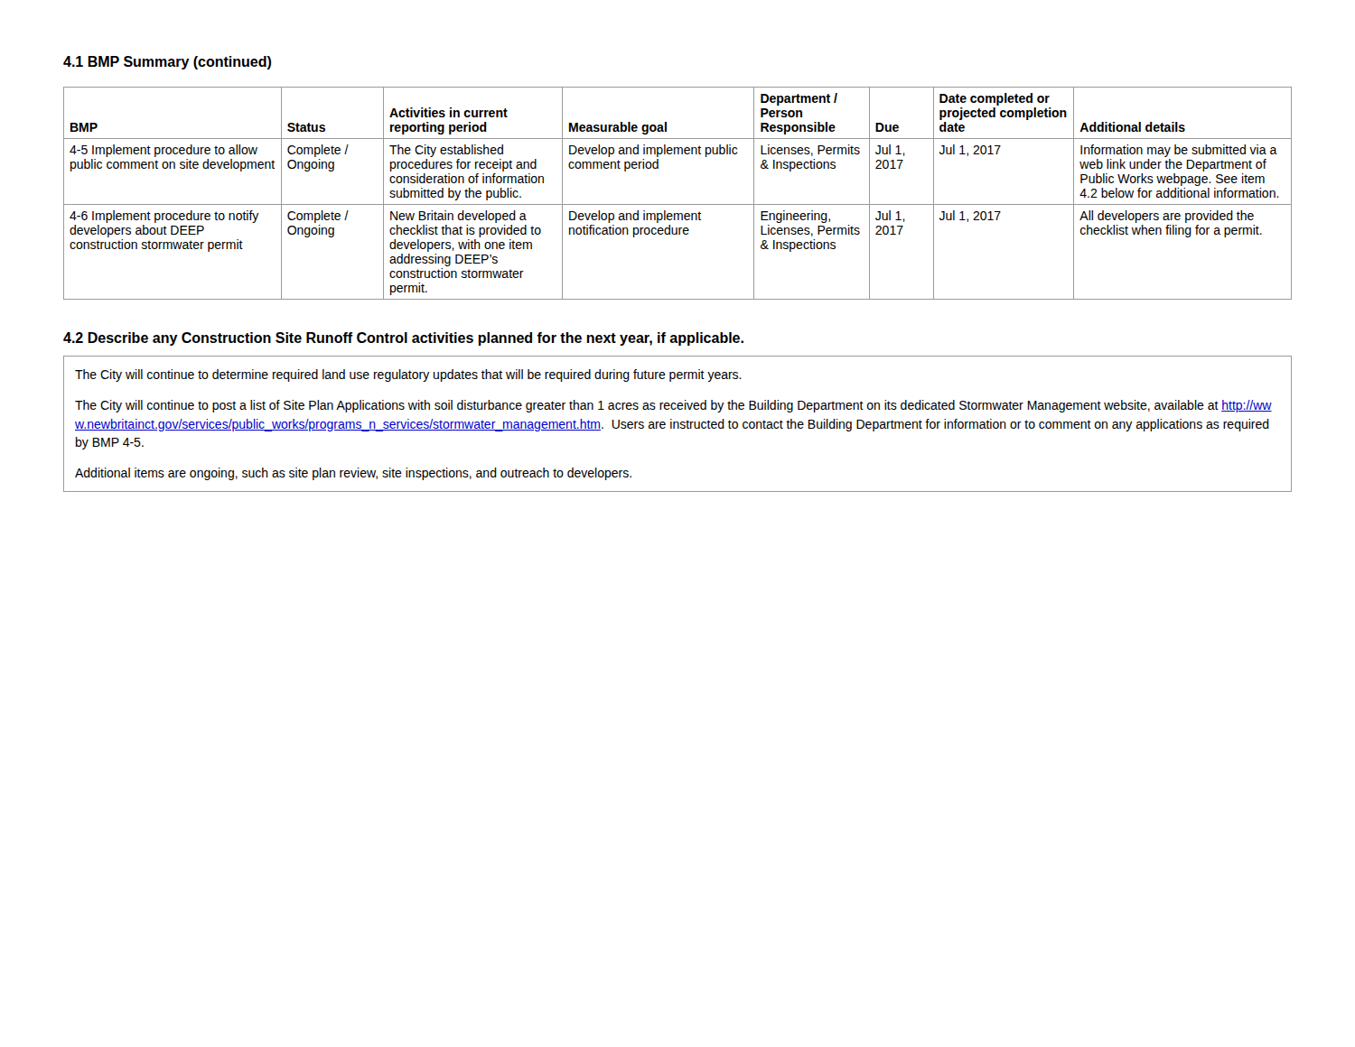4.1 BMP Summary (continued)
| BMP | Status | Activities in current reporting period | Measurable goal | Department / Person Responsible | Due | Date completed or projected completion date | Additional details |
| --- | --- | --- | --- | --- | --- | --- | --- |
| 4-5 Implement procedure to allow public comment on site development | Complete / Ongoing | The City established procedures for receipt and consideration of information submitted by the public. | Develop and implement public comment period | Licenses, Permits & Inspections | Jul 1, 2017 | Jul 1, 2017 | Information may be submitted via a web link under the Department of Public Works webpage. See item 4.2 below for additional information. |
| 4-6 Implement procedure to notify developers about DEEP construction stormwater permit | Complete / Ongoing | New Britain developed a checklist that is provided to developers, with one item addressing DEEP’s construction stormwater permit. | Develop and implement notification procedure | Engineering, Licenses, Permits & Inspections | Jul 1, 2017 | Jul 1, 2017 | All developers are provided the checklist when filing for a permit. |
4.2 Describe any Construction Site Runoff Control activities planned for the next year, if applicable.
The City will continue to determine required land use regulatory updates that will be required during future permit years.
The City will continue to post a list of Site Plan Applications with soil disturbance greater than 1 acres as received by the Building Department on its dedicated Stormwater Management website, available at http://www.newbritainct.gov/services/public_works/programs_n_services/stormwater_management.htm. Users are instructed to contact the Building Department for information or to comment on any applications as required by BMP 4-5.
Additional items are ongoing, such as site plan review, site inspections, and outreach to developers.